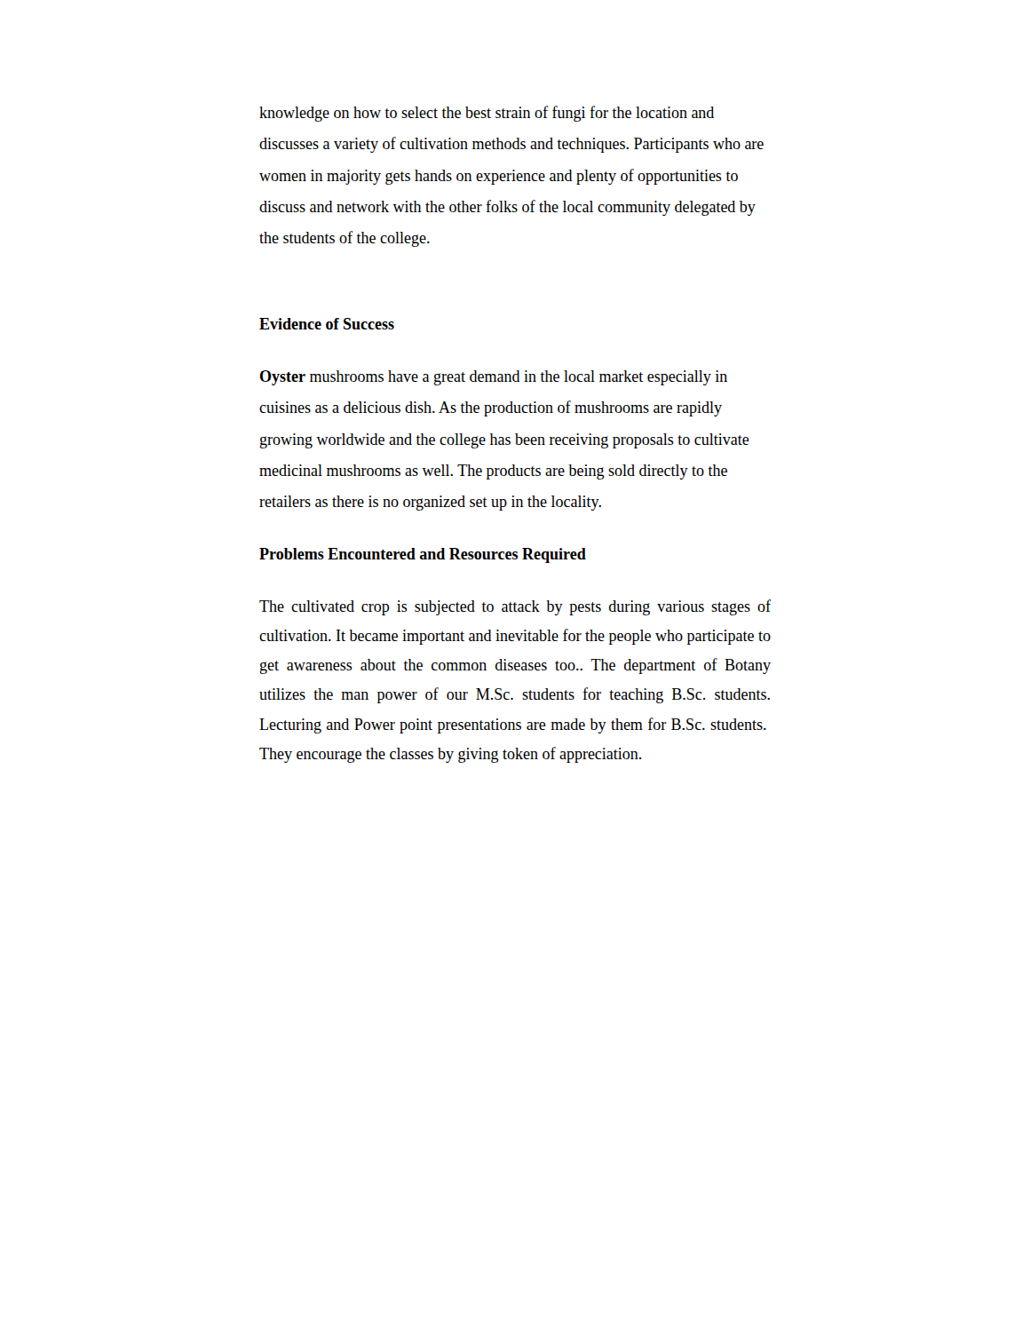knowledge on how to select the best strain of fungi for the location and discusses a variety of cultivation methods and techniques. Participants who are women in majority gets hands on experience and plenty of opportunities to discuss and network with the other folks of the local community delegated by the students of the college.
Evidence of Success
Oyster mushrooms have a great demand in the local market especially in cuisines as a delicious dish. As the production of mushrooms are rapidly growing worldwide and the college has been receiving proposals to cultivate medicinal mushrooms as well. The products are being sold directly to the retailers as there is no organized set up in the locality.
Problems Encountered and Resources Required
The cultivated crop is subjected to attack by pests during various stages of cultivation. It became important and inevitable for the people who participate to get awareness about the common diseases too.. The department of Botany utilizes the man power of our M.Sc. students for teaching B.Sc. students. Lecturing and Power point presentations are made by them for B.Sc. students. They encourage the classes by giving token of appreciation.